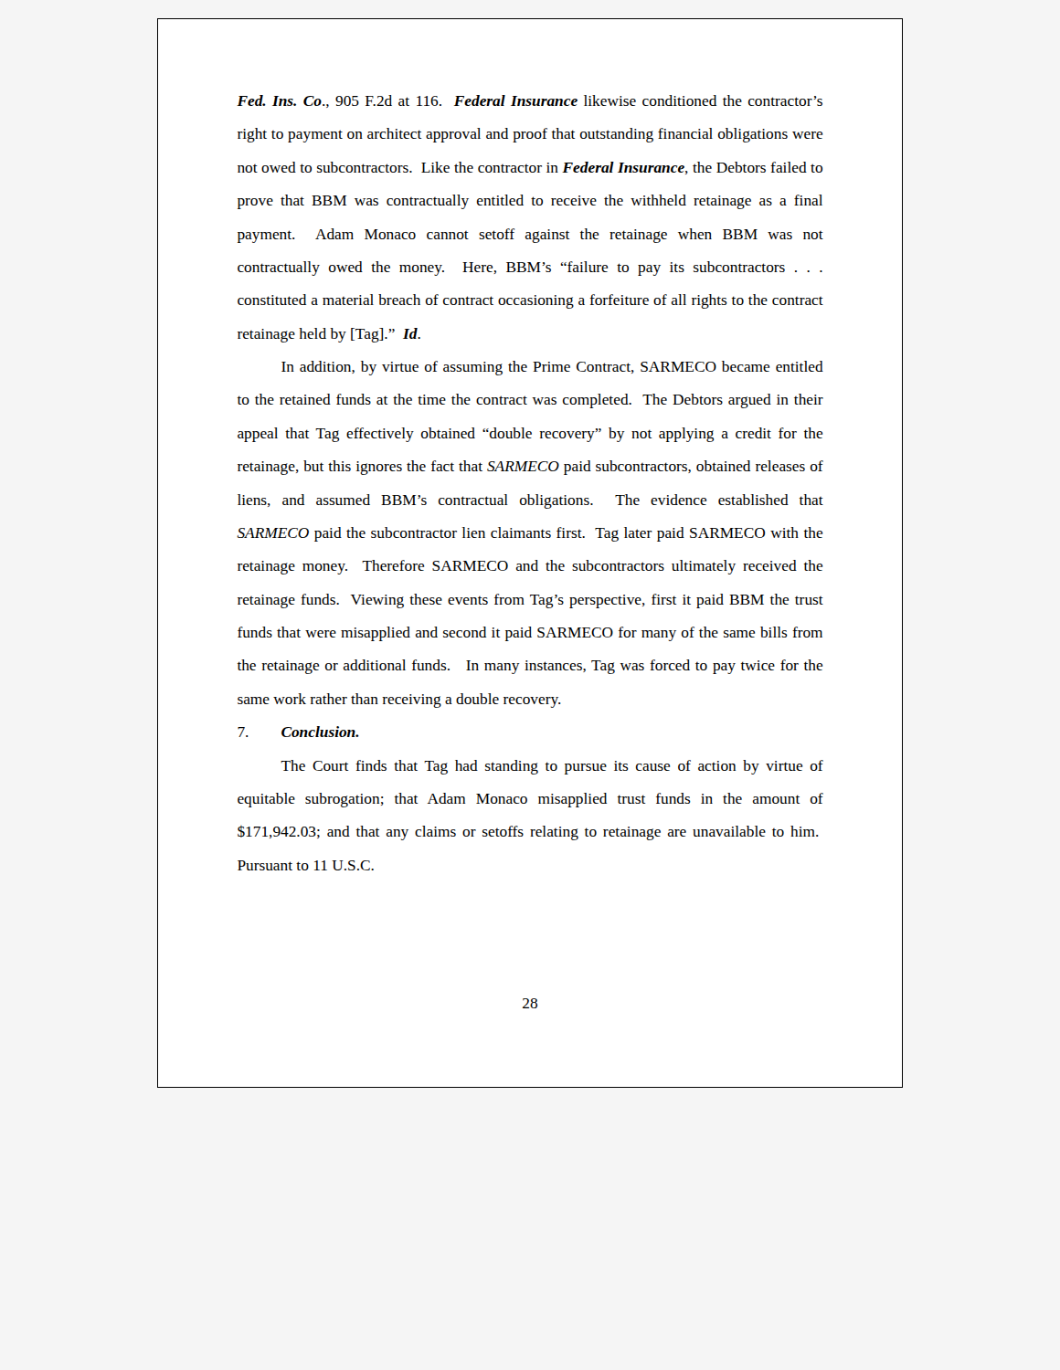Fed. Ins. Co., 905 F.2d at 116. Federal Insurance likewise conditioned the contractor’s right to payment on architect approval and proof that outstanding financial obligations were not owed to subcontractors. Like the contractor in Federal Insurance, the Debtors failed to prove that BBM was contractually entitled to receive the withheld retainage as a final payment. Adam Monaco cannot setoff against the retainage when BBM was not contractually owed the money. Here, BBM’s “failure to pay its subcontractors . . . constituted a material breach of contract occasioning a forfeiture of all rights to the contract retainage held by [Tag].” Id.
In addition, by virtue of assuming the Prime Contract, SARMECO became entitled to the retained funds at the time the contract was completed. The Debtors argued in their appeal that Tag effectively obtained “double recovery” by not applying a credit for the retainage, but this ignores the fact that SARMECO paid subcontractors, obtained releases of liens, and assumed BBM’s contractual obligations. The evidence established that SARMECO paid the subcontractor lien claimants first. Tag later paid SARMECO with the retainage money. Therefore SARMECO and the subcontractors ultimately received the retainage funds. Viewing these events from Tag’s perspective, first it paid BBM the trust funds that were misapplied and second it paid SARMECO for many of the same bills from the retainage or additional funds. In many instances, Tag was forced to pay twice for the same work rather than receiving a double recovery.
7. Conclusion.
The Court finds that Tag had standing to pursue its cause of action by virtue of equitable subrogation; that Adam Monaco misapplied trust funds in the amount of $171,942.03; and that any claims or setoffs relating to retainage are unavailable to him. Pursuant to 11 U.S.C.
28